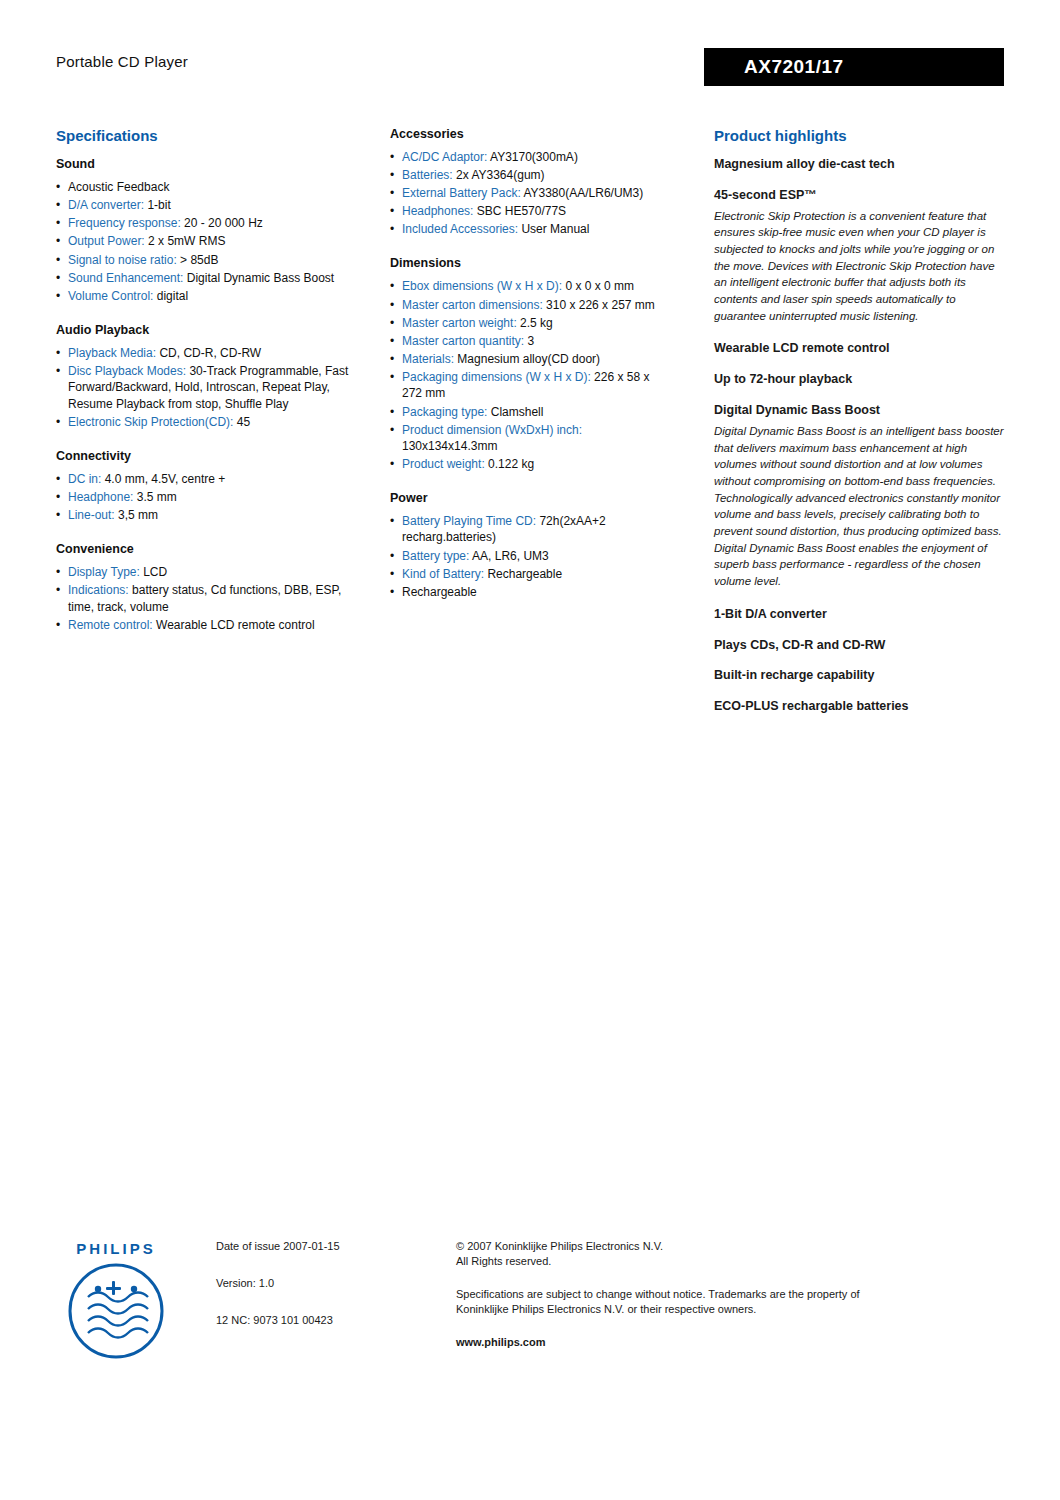Portable CD Player
AX7201/17
Specifications
Sound
Acoustic Feedback
D/A converter: 1-bit
Frequency response: 20 - 20 000 Hz
Output Power: 2 x 5mW RMS
Signal to noise ratio: > 85dB
Sound Enhancement: Digital Dynamic Bass Boost
Volume Control: digital
Audio Playback
Playback Media: CD, CD-R, CD-RW
Disc Playback Modes: 30-Track Programmable, Fast Forward/Backward, Hold, Introscan, Repeat Play, Resume Playback from stop, Shuffle Play
Electronic Skip Protection(CD): 45
Connectivity
DC in: 4.0 mm, 4.5V, centre +
Headphone: 3.5 mm
Line-out: 3,5 mm
Convenience
Display Type: LCD
Indications: battery status, Cd functions, DBB, ESP, time, track, volume
Remote control: Wearable LCD remote control
Accessories
AC/DC Adaptor: AY3170(300mA)
Batteries: 2x AY3364(gum)
External Battery Pack: AY3380(AA/LR6/UM3)
Headphones: SBC HE570/77S
Included Accessories: User Manual
Dimensions
Ebox dimensions (W x H x D): 0 x 0 x 0 mm
Master carton dimensions: 310 x 226 x 257 mm
Master carton weight: 2.5 kg
Master carton quantity: 3
Materials: Magnesium alloy(CD door)
Packaging dimensions (W x H x D): 226 x 58 x 272 mm
Packaging type: Clamshell
Product dimension (WxDxH) inch: 130x134x14.3mm
Product weight: 0.122 kg
Power
Battery Playing Time CD: 72h(2xAA+2 recharg.batteries)
Battery type: AA, LR6, UM3
Kind of Battery: Rechargeable
Rechargeable
Product highlights
Magnesium alloy die-cast tech
45-second ESP™
Electronic Skip Protection is a convenient feature that ensures skip-free music even when your CD player is subjected to knocks and jolts while you're jogging or on the move. Devices with Electronic Skip Protection have an intelligent electronic buffer that adjusts both its contents and laser spin speeds automatically to guarantee uninterrupted music listening.
Wearable LCD remote control
Up to 72-hour playback
Digital Dynamic Bass Boost
Digital Dynamic Bass Boost is an intelligent bass booster that delivers maximum bass enhancement at high volumes without sound distortion and at low volumes without compromising on bottom-end bass frequencies. Technologically advanced electronics constantly monitor volume and bass levels, precisely calibrating both to prevent sound distortion, thus producing optimized bass. Digital Dynamic Bass Boost enables the enjoyment of superb bass performance - regardless of the chosen volume level.
1-Bit D/A converter
Plays CDs, CD-R and CD-RW
Built-in recharge capability
ECO-PLUS rechargable batteries
PHILIPS
Date of issue 2007-01-15
Version: 1.0
12 NC: 9073 101 00423
© 2007 Koninklijke Philips Electronics N.V.
All Rights reserved.
Specifications are subject to change without notice. Trademarks are the property of Koninklijke Philips Electronics N.V. or their respective owners.
www.philips.com